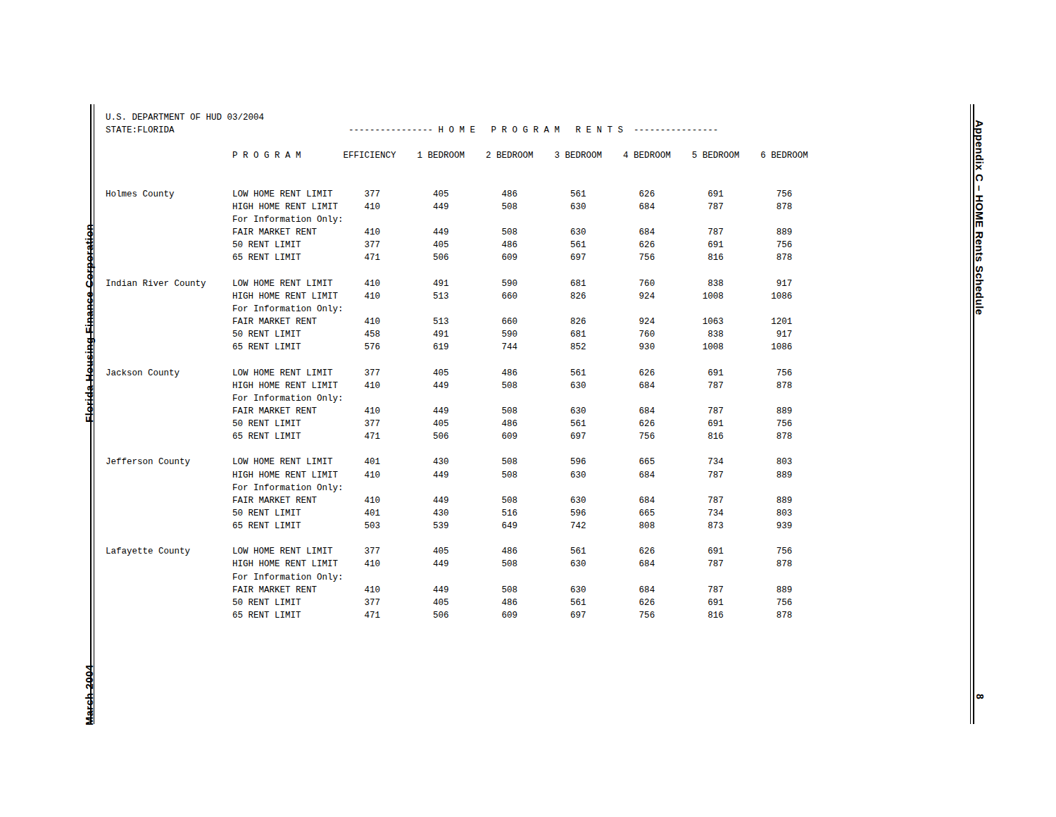Florida Housing Finance Corporation
March 2004
Appendix C – HOME Rents Schedule
8
U.S. DEPARTMENT OF HUD 03/2004
STATE:FLORIDA                                 ---------------- H O M E   P R O G R A M   R E N T S  ----------------

                        P R O G R A M        EFFICIENCY    1 BEDROOM    2 BEDROOM    3 BEDROOM    4 BEDROOM    5 BEDROOM    6 BEDROOM


Holmes County           LOW HOME RENT LIMIT      377          405          486          561          626          691          756
                        HIGH HOME RENT LIMIT     410          449          508          630          684          787          878
                        For Information Only:
                        FAIR MARKET RENT         410          449          508          630          684          787          889
                        50 RENT LIMIT            377          405          486          561          626          691          756
                        65 RENT LIMIT            471          506          609          697          756          816          878

Indian River County     LOW HOME RENT LIMIT      410          491          590          681          760          838          917
                        HIGH HOME RENT LIMIT     410          513          660          826          924         1008         1086
                        For Information Only:
                        FAIR MARKET RENT         410          513          660          826          924         1063         1201
                        50 RENT LIMIT            458          491          590          681          760          838          917
                        65 RENT LIMIT            576          619          744          852          930         1008         1086

Jackson County          LOW HOME RENT LIMIT      377          405          486          561          626          691          756
                        HIGH HOME RENT LIMIT     410          449          508          630          684          787          878
                        For Information Only:
                        FAIR MARKET RENT         410          449          508          630          684          787          889
                        50 RENT LIMIT            377          405          486          561          626          691          756
                        65 RENT LIMIT            471          506          609          697          756          816          878

Jefferson County        LOW HOME RENT LIMIT      401          430          508          596          665          734          803
                        HIGH HOME RENT LIMIT     410          449          508          630          684          787          889
                        For Information Only:
                        FAIR MARKET RENT         410          449          508          630          684          787          889
                        50 RENT LIMIT            401          430          516          596          665          734          803
                        65 RENT LIMIT            503          539          649          742          808          873          939

Lafayette County        LOW HOME RENT LIMIT      377          405          486          561          626          691          756
                        HIGH HOME RENT LIMIT     410          449          508          630          684          787          878
                        For Information Only:
                        FAIR MARKET RENT         410          449          508          630          684          787          889
                        50 RENT LIMIT            377          405          486          561          626          691          756
                        65 RENT LIMIT            471          506          609          697          756          816          878